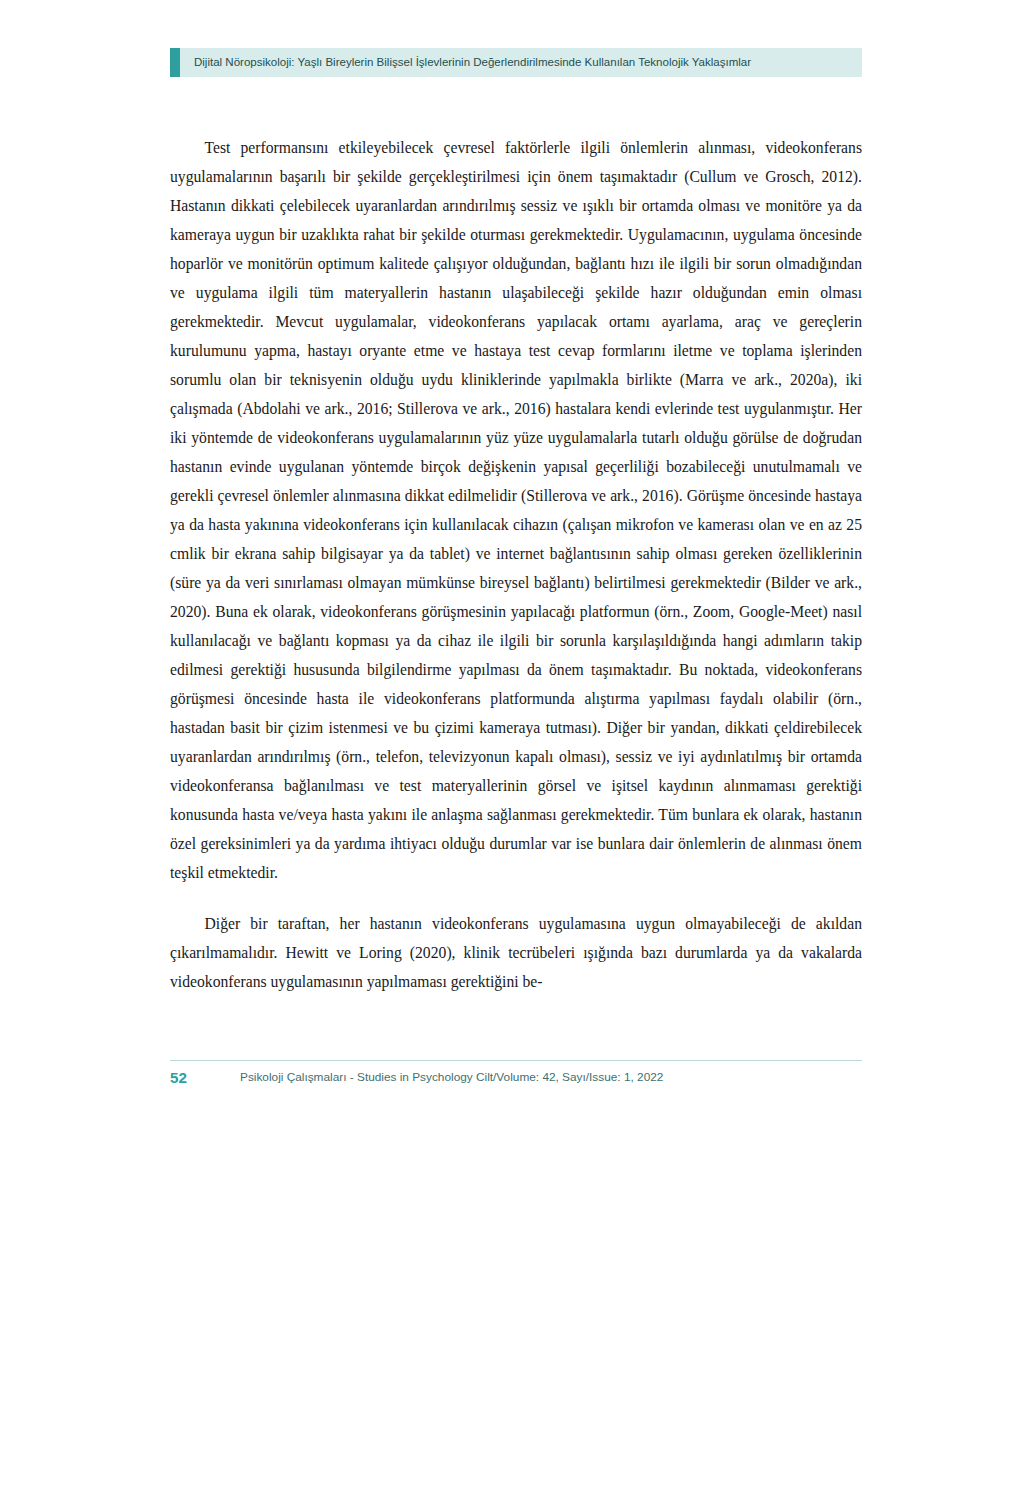Dijital Nöropsikoloji: Yaşlı Bireylerin Bilişsel İşlevlerinin Değerlendirilmesinde Kullanılan Teknolojik Yaklaşımlar
Test performansını etkileyebilecek çevresel faktörlerle ilgili önlemlerin alınması, videokonferans uygulamalarının başarılı bir şekilde gerçekleştirilmesi için önem taşımaktadır (Cullum ve Grosch, 2012). Hastanın dikkati çelebilecek uyaranlardan arındırılmış sessiz ve ışıklı bir ortamda olması ve monitöre ya da kameraya uygun bir uzaklıkta rahat bir şekilde oturması gerekmektedir. Uygulamacının, uygulama öncesinde hoparlör ve monitörün optimum kalitede çalışıyor olduğundan, bağlantı hızı ile ilgili bir sorun olmadığından ve uygulama ilgili tüm materyallerin hastanın ulaşabileceği şekilde hazır olduğundan emin olması gerekmektedir. Mevcut uygulamalar, videokonferans yapılacak ortamı ayarlama, araç ve gereçlerin kurulumunu yapma, hastayı oryante etme ve hastaya test cevap formlarını iletme ve toplama işlerinden sorumlu olan bir teknisyenin olduğu uydu kliniklerinde yapılmakla birlikte (Marra ve ark., 2020a), iki çalışmada (Abdolahi ve ark., 2016; Stillerova ve ark., 2016) hastalara kendi evlerinde test uygulanmıştır. Her iki yöntemde de videokonferans uygulamalarının yüz yüze uygulamalarla tutarlı olduğu görülse de doğrudan hastanın evinde uygulanan yöntemde birçok değişkenin yapısal geçerliliği bozabileceği unutulmamalı ve gerekli çevresel önlemler alınmasına dikkat edilmelidir (Stillerova ve ark., 2016). Görüşme öncesinde hastaya ya da hasta yakınına videokonferans için kullanılacak cihazın (çalışan mikrofon ve kamerası olan ve en az 25 cmlik bir ekrana sahip bilgisayar ya da tablet) ve internet bağlantısının sahip olması gereken özelliklerinin (süre ya da veri sınırlaması olmayan mümkünse bireysel bağlantı) belirtilmesi gerekmektedir (Bilder ve ark., 2020). Buna ek olarak, videokonferans görüşmesinin yapılacağı platformun (örn., Zoom, Google-Meet) nasıl kullanılacağı ve bağlantı kopması ya da cihaz ile ilgili bir sorunla karşılaşıldığında hangi adımların takip edilmesi gerektiği hususunda bilgilendirme yapılması da önem taşımaktadır. Bu noktada, videokonferans görüşmesi öncesinde hasta ile videokonferans platformunda alıştırma yapılması faydalı olabilir (örn., hastadan basit bir çizim istenmesi ve bu çizimi kameraya tutması). Diğer bir yandan, dikkati çeldirebilecek uyaranlardan arındırılmış (örn., telefon, televizyonun kapalı olması), sessiz ve iyi aydınlatılmış bir ortamda videokonferansa bağlanılması ve test materyallerinin görsel ve işitsel kaydının alınmaması gerektiği konusunda hasta ve/veya hasta yakını ile anlaşma sağlanması gerekmektedir. Tüm bunlara ek olarak, hastanın özel gereksinimleri ya da yardıma ihtiyacı olduğu durumlar var ise bunlara dair önlemlerin de alınması önem teşkil etmektedir.
Diğer bir taraftan, her hastanın videokonferans uygulamasına uygun olmayabileceği de akıldan çıkarılmamalıdır. Hewitt ve Loring (2020), klinik tecrübeleri ışığında bazı durumlarda ya da vakalarda videokonferans uygulamasının yapılmaması gerektiğini be-
52
Psikoloji Çalışmaları - Studies in Psychology Cilt/Volume: 42, Sayı/Issue: 1, 2022